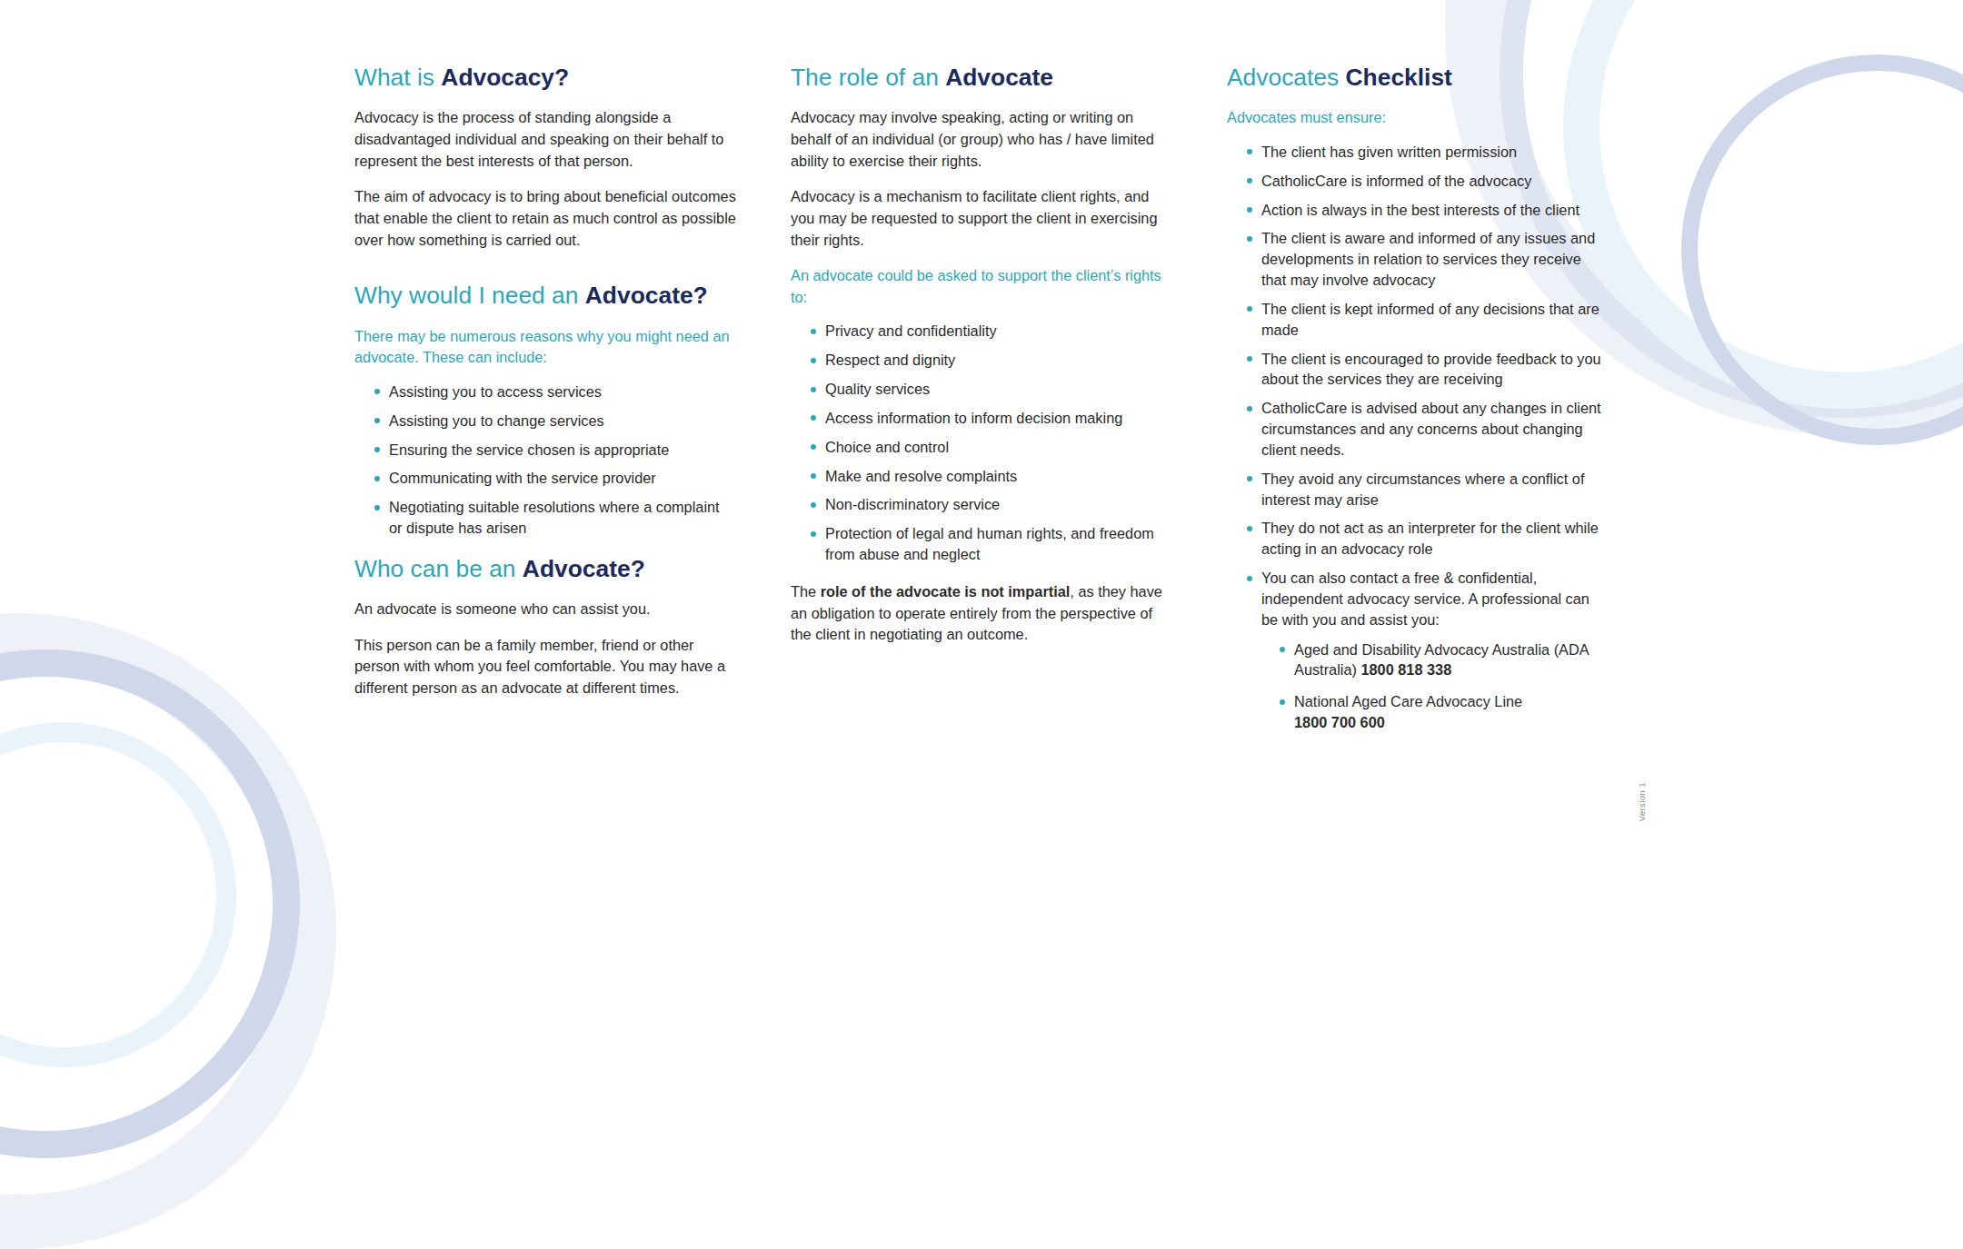What is Advocacy?
Advocacy is the process of standing alongside a disadvantaged individual and speaking on their behalf to represent the best interests of that person.
The aim of advocacy is to bring about beneficial outcomes that enable the client to retain as much control as possible over how something is carried out.
Why would I need an Advocate?
There may be numerous reasons why you might need an advocate. These can include:
Assisting you to access services
Assisting you to change services
Ensuring the service chosen is appropriate
Communicating with the service provider
Negotiating suitable resolutions where a complaint or dispute has arisen
Who can be an Advocate?
An advocate is someone who can assist you.
This person can be a family member, friend or other person with whom you feel comfortable. You may have a different person as an advocate at different times.
The role of an Advocate
Advocacy may involve speaking, acting or writing on behalf of an individual (or group) who has / have limited ability to exercise their rights.
Advocacy is a mechanism to facilitate client rights, and you may be requested to support the client in exercising their rights.
An advocate could be asked to support the client’s rights to:
Privacy and confidentiality
Respect and dignity
Quality services
Access information to inform decision making
Choice and control
Make and resolve complaints
Non-discriminatory service
Protection of legal and human rights, and freedom from abuse and neglect
The role of the advocate is not impartial, as they have an obligation to operate entirely from the perspective of the client in negotiating an outcome.
Advocates Checklist
Advocates must ensure:
The client has given written permission
CatholicCare is informed of the advocacy
Action is always in the best interests of the client
The client is aware and informed of any issues and developments in relation to services they receive that may involve advocacy
The client is kept informed of any decisions that are made
The client is encouraged to provide feedback to you about the services they are receiving
CatholicCare is advised about any changes in client circumstances and any concerns about changing client needs.
They avoid any circumstances where a conflict of interest may arise
They do not act as an interpreter for the client while acting in an advocacy role
You can also contact a free & confidential, independent advocacy service. A professional can be with you and assist you:
Aged and Disability Advocacy Australia (ADA Australia) 1800 818 338
National Aged Care Advocacy Line
1800 700 600
Version 1